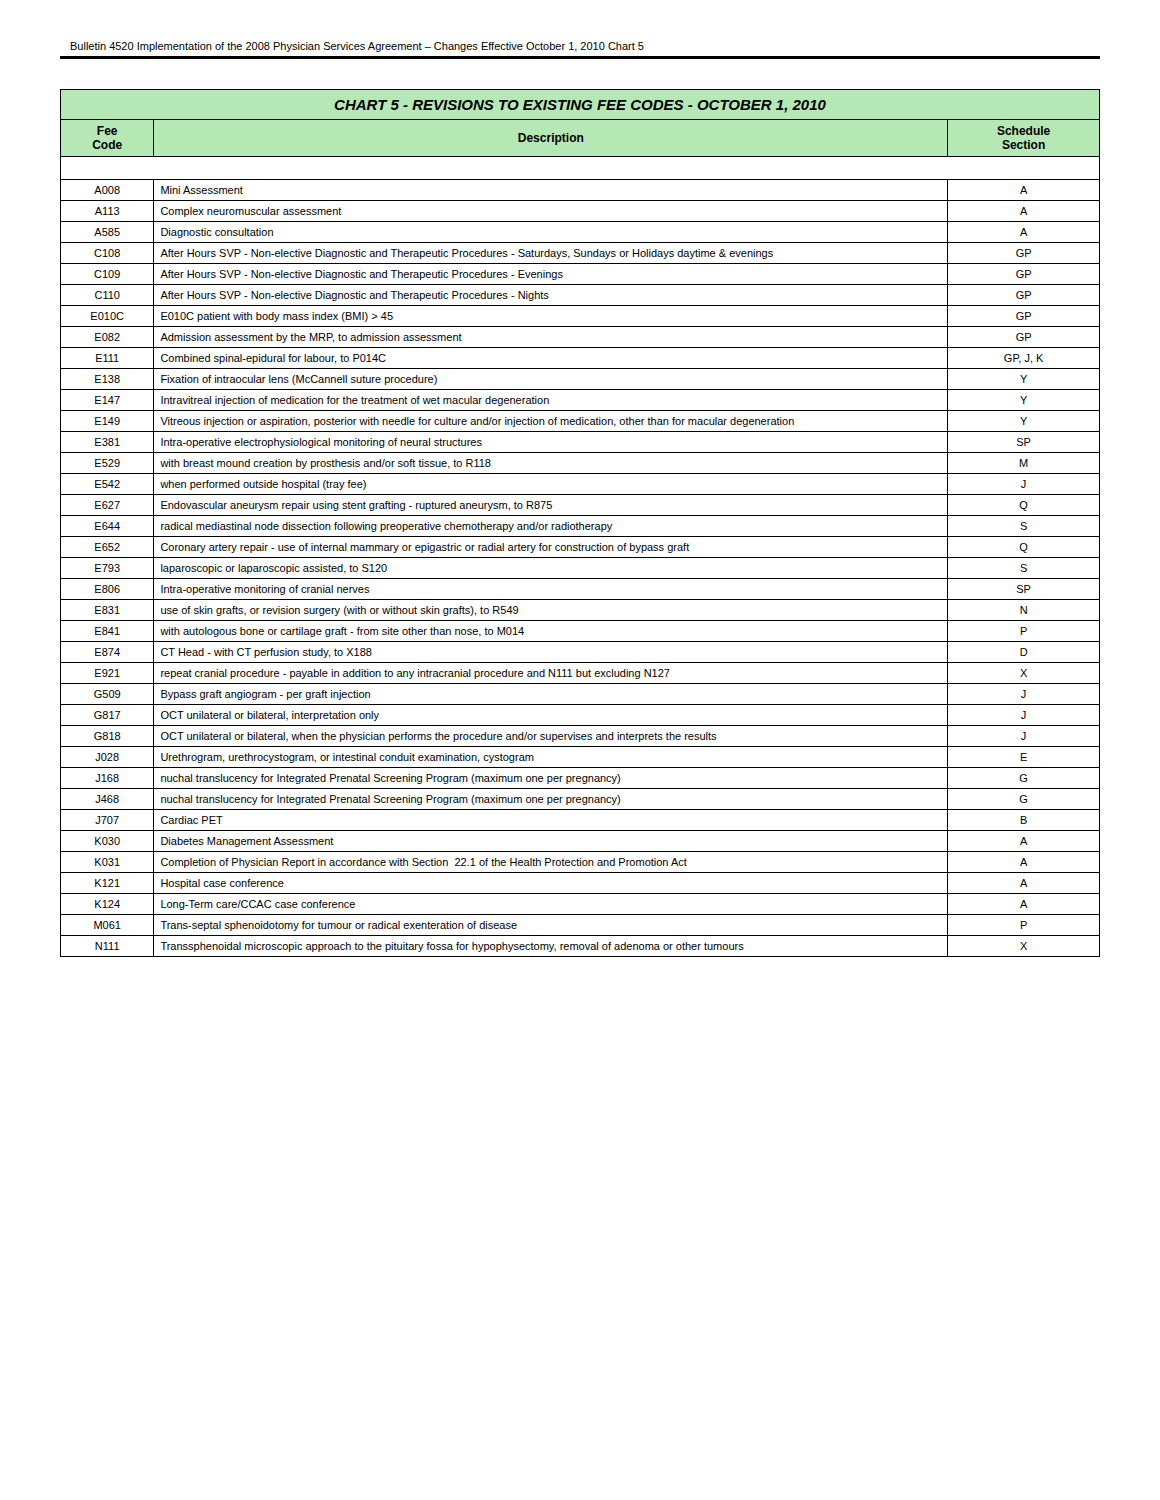Bulletin 4520 Implementation of the 2008 Physician Services Agreement – Changes Effective October 1, 2010 Chart 5
CHART 5 - REVISIONS TO EXISTING FEE CODES - OCTOBER 1, 2010
| Fee Code | Description | Schedule Section |
| --- | --- | --- |
| A008 | Mini Assessment | A |
| A113 | Complex neuromuscular assessment | A |
| A585 | Diagnostic consultation | A |
| C108 | After Hours SVP - Non-elective Diagnostic and Therapeutic Procedures - Saturdays, Sundays or Holidays daytime & evenings | GP |
| C109 | After Hours SVP - Non-elective Diagnostic and Therapeutic Procedures - Evenings | GP |
| C110 | After Hours SVP - Non-elective Diagnostic and Therapeutic Procedures - Nights | GP |
| E010C | E010C patient with body mass index (BMI) > 45 | GP |
| E082 | Admission assessment by the MRP, to admission assessment | GP |
| E111 | Combined spinal-epidural for labour, to P014C | GP, J, K |
| E138 | Fixation of intraocular lens (McCannell suture procedure) | Y |
| E147 | Intravitreal injection of medication for the treatment of wet macular degeneration | Y |
| E149 | Vitreous injection or aspiration, posterior with needle for culture and/or injection of medication, other than for macular degeneration | Y |
| E381 | Intra-operative electrophysiological monitoring of neural structures | SP |
| E529 | with breast mound creation by prosthesis and/or soft tissue, to R118 | M |
| E542 | when performed outside hospital (tray fee) | J |
| E627 | Endovascular aneurysm repair using stent grafting - ruptured aneurysm, to R875 | Q |
| E644 | radical mediastinal node dissection following preoperative chemotherapy and/or radiotherapy | S |
| E652 | Coronary artery repair - use of internal mammary or epigastric or radial artery for construction of bypass graft | Q |
| E793 | laparoscopic or laparoscopic assisted, to S120 | S |
| E806 | Intra-operative monitoring of cranial nerves | SP |
| E831 | use of skin grafts, or revision surgery (with or without skin grafts), to R549 | N |
| E841 | with autologous bone or cartilage graft - from site other than nose, to M014 | P |
| E874 | CT Head - with CT perfusion study, to X188 | D |
| E921 | repeat cranial procedure - payable in addition to any intracranial procedure and N111 but excluding N127 | X |
| G509 | Bypass graft angiogram - per graft injection | J |
| G817 | OCT unilateral or bilateral, interpretation only | J |
| G818 | OCT unilateral or bilateral, when the physician performs the procedure and/or supervises and interprets the results | J |
| J028 | Urethrogram, urethrocystogram, or intestinal conduit examination, cystogram | E |
| J168 | nuchal translucency for Integrated Prenatal Screening Program (maximum one per pregnancy) | G |
| J468 | nuchal translucency for Integrated Prenatal Screening Program (maximum one per pregnancy) | G |
| J707 | Cardiac PET | B |
| K030 | Diabetes Management Assessment | A |
| K031 | Completion of Physician Report in accordance with Section 22.1 of the Health Protection and Promotion Act | A |
| K121 | Hospital case conference | A |
| K124 | Long-Term care/CCAC case conference | A |
| M061 | Trans-septal sphenoidotomy for tumour or radical exenteration of disease | P |
| N111 | Transsphenoidal microscopic approach to the pituitary fossa for hypophysectomy, removal of adenoma or other tumours | X |